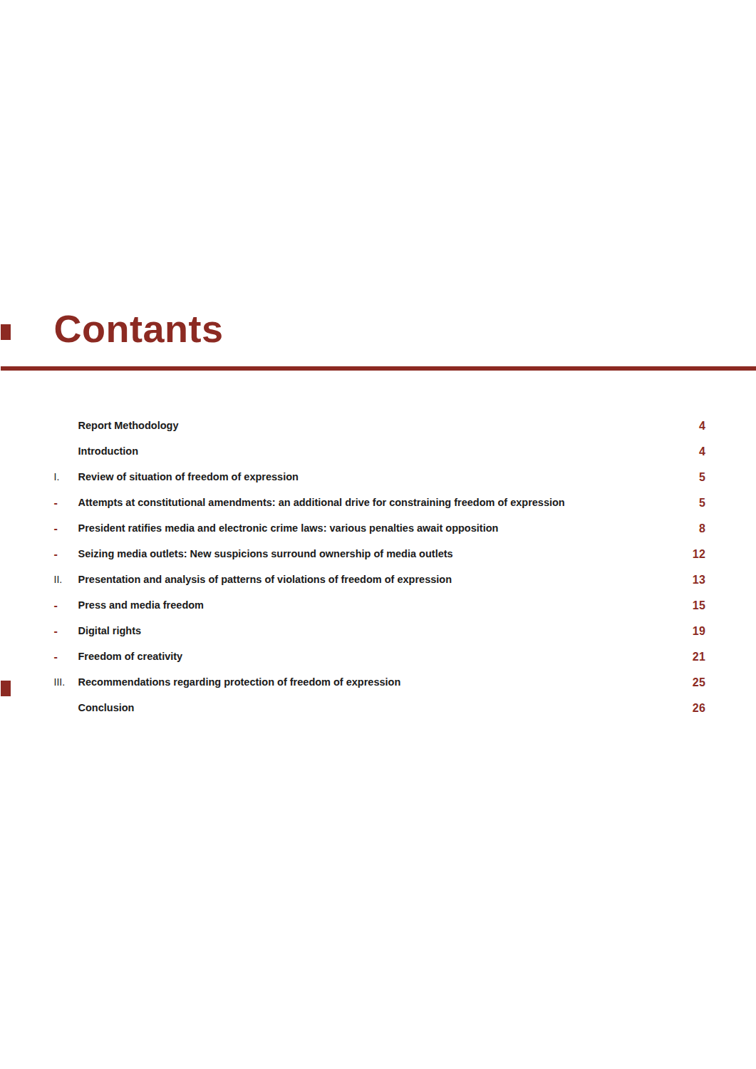Contants
| | Report Methodology | 4 |
| | Introduction | 4 |
| I. | Review of situation of freedom of expression | 5 |
| - | Attempts at constitutional amendments : an additional drive for constraining freedom of expression | 5 |
| - | President ratifies media and electronic crime laws : various penalties await opposition | 8 |
| - | Seizing media outlets : New suspicions surround ownership of media outlets | 12 |
| II. | Presentation and analysis of patterns of violations of freedom of expression | 13 |
| - | Press and media freedom | 15 |
| - | Digital rights | 19 |
| - | Freedom of creativity | 21 |
| III. | Recommendations regarding protection of freedom of expression | 25 |
| | Conclusion | 26 |